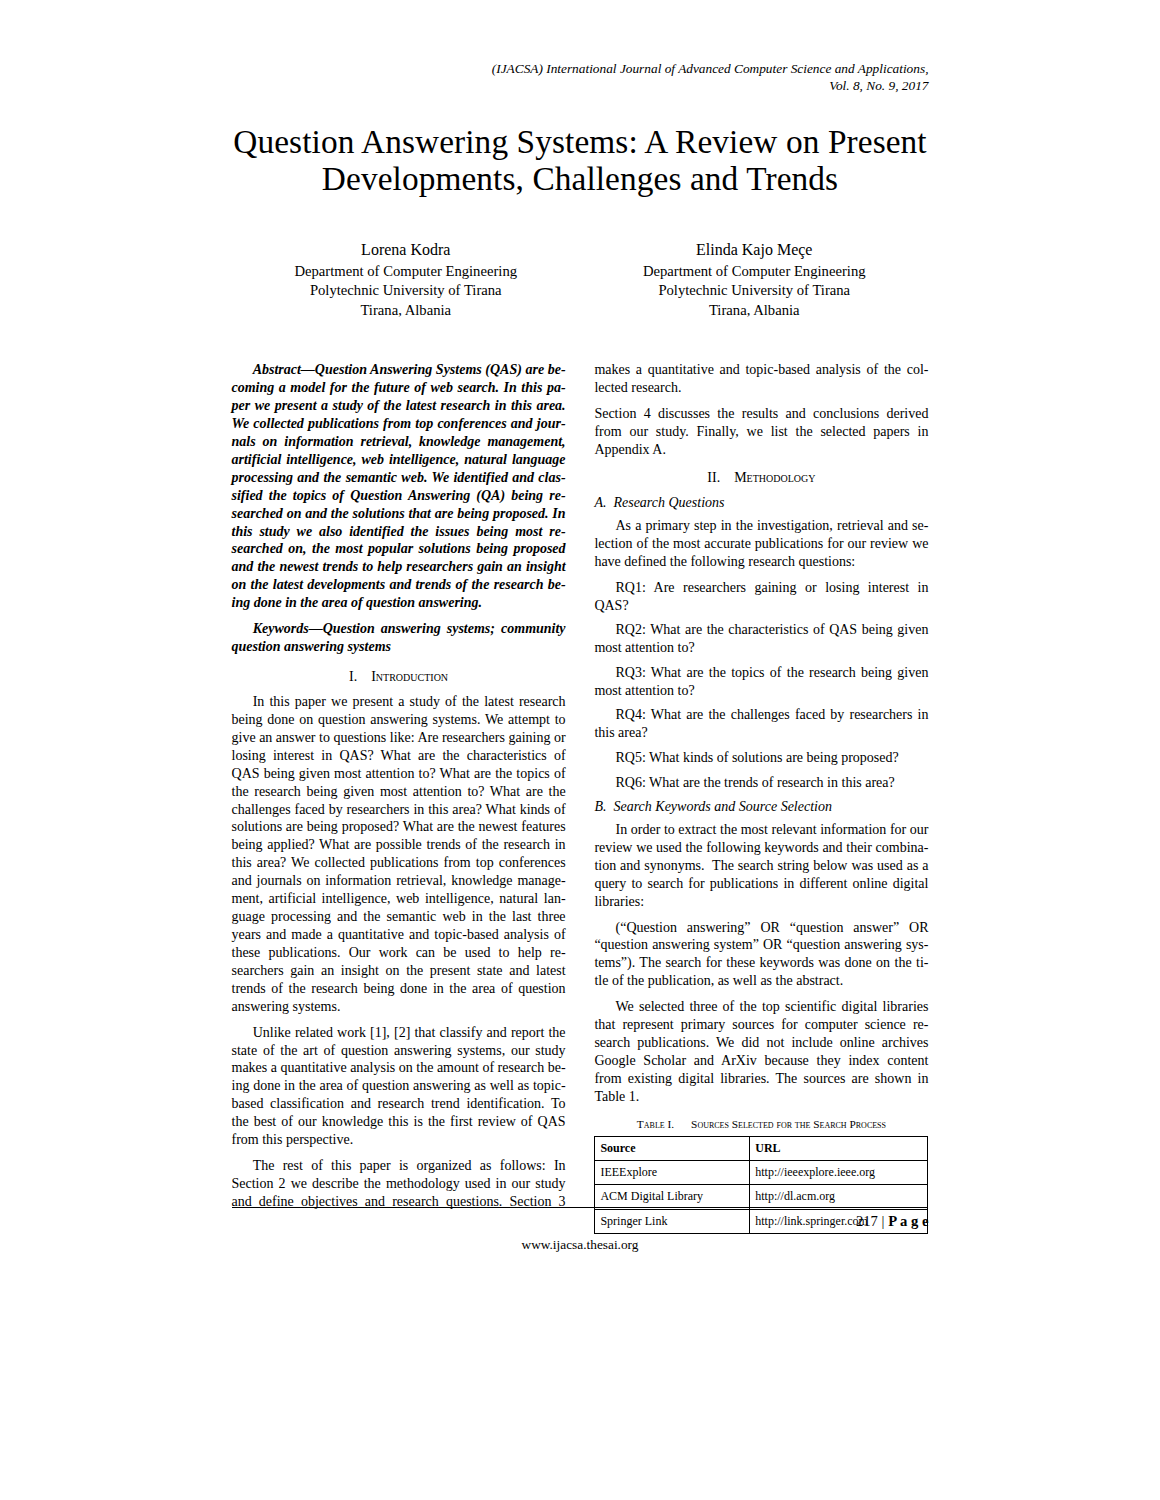(IJACSA) International Journal of Advanced Computer Science and Applications,
Vol. 8, No. 9, 2017
Question Answering Systems: A Review on Present Developments, Challenges and Trends
| Lorena Kodra Department of Computer Engineering Polytechnic University of Tirana Tirana, Albania | Elinda Kajo Meçe Department of Computer Engineering Polytechnic University of Tirana Tirana, Albania |
Abstract—Question Answering Systems (QAS) are becoming a model for the future of web search. In this paper we present a study of the latest research in this area. We collected publications from top conferences and journals on information retrieval, knowledge management, artificial intelligence, web intelligence, natural language processing and the semantic web. We identified and classified the topics of Question Answering (QA) being researched on and the solutions that are being proposed. In this study we also identified the issues being most researched on, the most popular solutions being proposed and the newest trends to help researchers gain an insight on the latest developments and trends of the research being done in the area of question answering.
Keywords—Question answering systems; community question answering systems
I. Introduction
In this paper we present a study of the latest research being done on question answering systems. We attempt to give an answer to questions like: Are researchers gaining or losing interest in QAS? What are the characteristics of QAS being given most attention to? What are the topics of the research being given most attention to? What are the challenges faced by researchers in this area? What kinds of solutions are being proposed? What are the newest features being applied? What are possible trends of the research in this area? We collected publications from top conferences and journals on information retrieval, knowledge management, artificial intelligence, web intelligence, natural language processing and the semantic web in the last three years and made a quantitative and topic-based analysis of these publications. Our work can be used to help researchers gain an insight on the present state and latest trends of the research being done in the area of question answering systems.
Unlike related work [1], [2] that classify and report the state of the art of question answering systems, our study makes a quantitative analysis on the amount of research being done in the area of question answering as well as topic-based classification and research trend identification. To the best of our knowledge this is the first review of QAS from this perspective.
The rest of this paper is organized as follows: In Section 2 we describe the methodology used in our study and define objectives and research questions. Section 3 makes a quantitative and topic-based analysis of the collected research.
Section 4 discusses the results and conclusions derived from our study. Finally, we list the selected papers in Appendix A.
II. Methodology
A. Research Questions
As a primary step in the investigation, retrieval and selection of the most accurate publications for our review we have defined the following research questions:
RQ1: Are researchers gaining or losing interest in QAS?
RQ2: What are the characteristics of QAS being given most attention to?
RQ3: What are the topics of the research being given most attention to?
RQ4: What are the challenges faced by researchers in this area?
RQ5: What kinds of solutions are being proposed?
RQ6: What are the trends of research in this area?
B. Search Keywords and Source Selection
In order to extract the most relevant information for our review we used the following keywords and their combination and synonyms. The search string below was used as a query to search for publications in different online digital libraries:
(“Question answering” OR “question answer” OR “question answering system” OR “question answering systems”). The search for these keywords was done on the title of the publication, as well as the abstract.
We selected three of the top scientific digital libraries that represent primary sources for computer science research publications. We did not include online archives Google Scholar and ArXiv because they index content from existing digital libraries. The sources are shown in Table 1.
Table I. Sources Selected for the Search Process
| Source | URL |
| --- | --- |
| IEEExplore | http://ieeexplore.ieee.org |
| ACM Digital Library | http://dl.acm.org |
| Springer Link | http://link.springer.com |
217 | P a g e
www.ijacsa.thesai.org